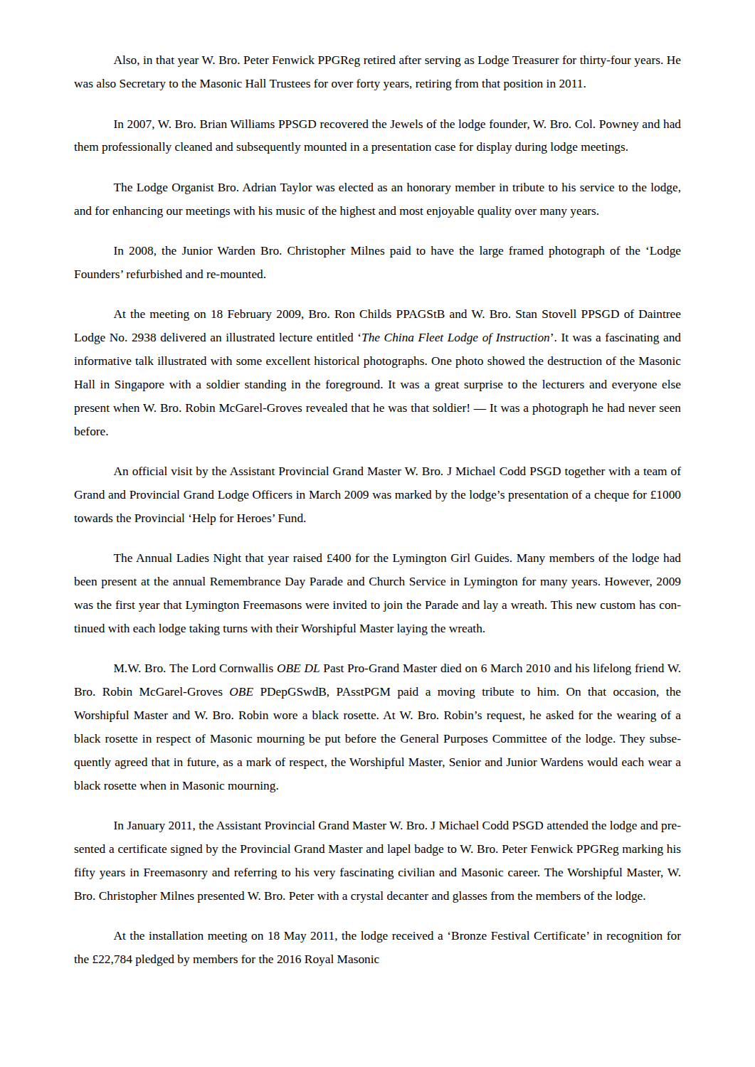Also, in that year W. Bro. Peter Fenwick PPGReg retired after serving as Lodge Treasurer for thirty-four years. He was also Secretary to the Masonic Hall Trustees for over forty years, retiring from that position in 2011.
In 2007, W. Bro. Brian Williams PPSGD recovered the Jewels of the lodge founder, W. Bro. Col. Powney and had them professionally cleaned and subsequently mounted in a presentation case for display during lodge meetings.
The Lodge Organist Bro. Adrian Taylor was elected as an honorary member in tribute to his service to the lodge, and for enhancing our meetings with his music of the highest and most enjoyable quality over many years.
In 2008, the Junior Warden Bro. Christopher Milnes paid to have the large framed photograph of the ‘Lodge Founders’ refurbished and re-mounted.
At the meeting on 18 February 2009, Bro. Ron Childs PPAGStB and W. Bro. Stan Stovell PPSGD of Daintree Lodge No. 2938 delivered an illustrated lecture entitled ‘The China Fleet Lodge of Instruction’. It was a fascinating and informative talk illustrated with some excellent historical photographs. One photo showed the destruction of the Masonic Hall in Singapore with a soldier standing in the foreground. It was a great surprise to the lecturers and everyone else present when W. Bro. Robin McGarel-Groves revealed that he was that soldier! — It was a photograph he had never seen before.
An official visit by the Assistant Provincial Grand Master W. Bro. J Michael Codd PSGD together with a team of Grand and Provincial Grand Lodge Officers in March 2009 was marked by the lodge’s presentation of a cheque for £1000 towards the Provincial ‘Help for Heroes’ Fund.
The Annual Ladies Night that year raised £400 for the Lymington Girl Guides. Many members of the lodge had been present at the annual Remembrance Day Parade and Church Service in Lymington for many years. However, 2009 was the first year that Lymington Freemasons were invited to join the Parade and lay a wreath. This new custom has continued with each lodge taking turns with their Worshipful Master laying the wreath.
M.W. Bro. The Lord Cornwallis OBE DL Past Pro-Grand Master died on 6 March 2010 and his lifelong friend W. Bro. Robin McGarel-Groves OBE PDepGSwdB, PAsstPGM paid a moving tribute to him. On that occasion, the Worshipful Master and W. Bro. Robin wore a black rosette. At W. Bro. Robin’s request, he asked for the wearing of a black rosette in respect of Masonic mourning be put before the General Purposes Committee of the lodge. They subsequently agreed that in future, as a mark of respect, the Worshipful Master, Senior and Junior Wardens would each wear a black rosette when in Masonic mourning.
In January 2011, the Assistant Provincial Grand Master W. Bro. J Michael Codd PSGD attended the lodge and presented a certificate signed by the Provincial Grand Master and lapel badge to W. Bro. Peter Fenwick PPGReg marking his fifty years in Freemasonry and referring to his very fascinating civilian and Masonic career. The Worshipful Master, W. Bro. Christopher Milnes presented W. Bro. Peter with a crystal decanter and glasses from the members of the lodge.
At the installation meeting on 18 May 2011, the lodge received a ‘Bronze Festival Certificate’ in recognition for the £22,784 pledged by members for the 2016 Royal Masonic